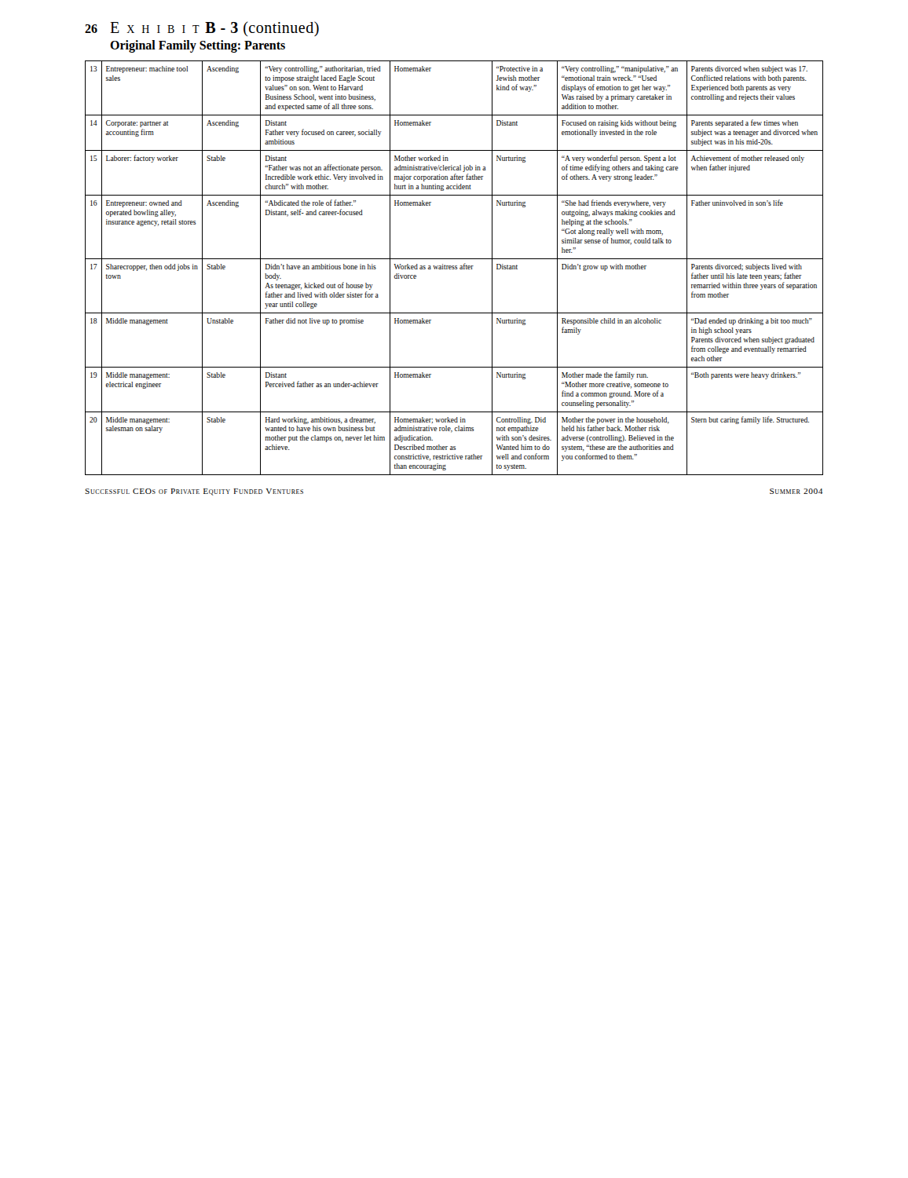26
E x h i b i t B - 3 (continued)
Original Family Setting: Parents
| 13 | Entrepreneur: machine tool sales | Ascending | “Very controlling,” authoritarian, tried to impose straight laced Eagle Scout values” on son. Went to Harvard Business School, went into business, and expected same of all three sons. | Homemaker | “Protective in a Jewish mother kind of way.” | “Very controlling,” “manipulative,” an “emotional train wreck.” “Used displays of emotion to get her way.” Was raised by a primary caretaker in addition to mother. | Parents divorced when subject was 17. Conflicted relations with both parents. Experienced both parents as very controlling and rejects their values |
| 14 | Corporate: partner at accounting firm | Ascending | Distant Father very focused on career, socially ambitious | Homemaker | Distant | Focused on raising kids without being emotionally invested in the role | Parents separated a few times when subject was a teenager and divorced when subject was in his mid-20s. |
| 15 | Laborer: factory worker | Stable | Distant “Father was not an affectionate person. Incredible work ethic. Very involved in church” with mother. | Mother worked in administrative/clerical job in a major corporation after father hurt in a hunting accident | Nurturing | “A very wonderful person. Spent a lot of time edifying others and taking care of others. A very strong leader.” | Achievement of mother released only when father injured |
| 16 | Entrepreneur: owned and operated bowling alley, insurance agency, retail stores | Ascending | “Abdicated the role of father.” Distant, self- and career-focused | Homemaker | Nurturing | “She had friends everywhere, very outgoing, always making cookies and helping at the schools.” “Got along really well with mom, similar sense of humor, could talk to her.” | Father uninvolved in son’s life |
| 17 | Sharecropper, then odd jobs in town | Stable | Didn’t have an ambitious bone in his body. As teenager, kicked out of house by father and lived with older sister for a year until college | Worked as a waitress after divorce | Distant | Didn’t grow up with mother | Parents divorced; subjects lived with father until his late teen years; father remarried within three years of separation from mother |
| 18 | Middle management | Unstable | Father did not live up to promise | Homemaker | Nurturing | Responsible child in an alcoholic family | “Dad ended up drinking a bit too much” in high school years Parents divorced when subject graduated from college and eventually remarried each other |
| 19 | Middle management: electrical engineer | Stable | Distant Perceived father as an under-achiever | Homemaker | Nurturing | Mother made the family run. “Mother more creative, someone to find a common ground. More of a counseling personality.” | “Both parents were heavy drinkers.” |
| 20 | Middle management: salesman on salary | Stable | Hard working, ambitious, a dreamer, wanted to have his own business but mother put the clamps on, never let him achieve. | Homemaker; worked in administrative role, claims adjudication. Described mother as constrictive, restrictive rather than encouraging | Controlling. Did not empathize with son’s desires. Wanted him to do well and conform to system. | Mother the power in the household, held his father back. Mother risk adverse (controlling). Believed in the system, “these are the authorities and you conformed to them.” | Stern but caring family life. Structured. |
Successful CEOs of Private Equity Funded Ventures Summer 2004